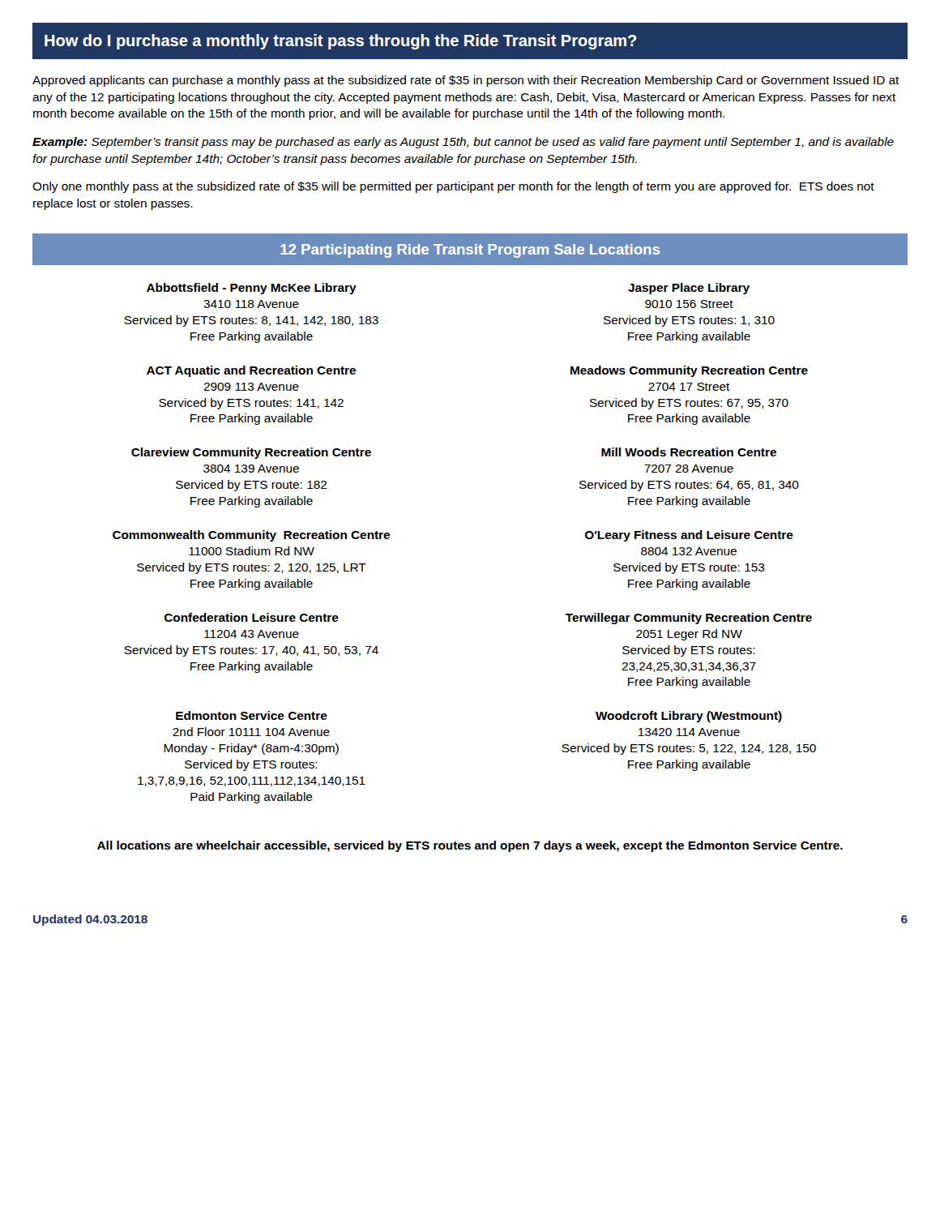How do I purchase a monthly transit pass through the Ride Transit Program?
Approved applicants can purchase a monthly pass at the subsidized rate of $35 in person with their Recreation Membership Card or Government Issued ID at any of the 12 participating locations throughout the city. Accepted payment methods are: Cash, Debit, Visa, Mastercard or American Express. Passes for next month become available on the 15th of the month prior, and will be available for purchase until the 14th of the following month.
Example: September’s transit pass may be purchased as early as August 15th, but cannot be used as valid fare payment until September 1, and is available for purchase until September 14th; October’s transit pass becomes available for purchase on September 15th.
Only one monthly pass at the subsidized rate of $35 will be permitted per participant per month for the length of term you are approved for. ETS does not replace lost or stolen passes.
12 Participating Ride Transit Program Sale Locations
| Abbottsfield - Penny McKee Library 3410 118 Avenue Serviced by ETS routes: 8, 141, 142, 180, 183 Free Parking available | Jasper Place Library 9010 156 Street Serviced by ETS routes: 1, 310 Free Parking available |
| ACT Aquatic and Recreation Centre 2909 113 Avenue Serviced by ETS routes: 141, 142 Free Parking available | Meadows Community Recreation Centre 2704 17 Street Serviced by ETS routes: 67, 95, 370 Free Parking available |
| Clareview Community Recreation Centre 3804 139 Avenue Serviced by ETS route: 182 Free Parking available | Mill Woods Recreation Centre 7207 28 Avenue Serviced by ETS routes: 64, 65, 81, 340 Free Parking available |
| Commonwealth Community Recreation Centre 11000 Stadium Rd NW Serviced by ETS routes: 2, 120, 125, LRT Free Parking available | O'Leary Fitness and Leisure Centre 8804 132 Avenue Serviced by ETS route: 153 Free Parking available |
| Confederation Leisure Centre 11204 43 Avenue Serviced by ETS routes: 17, 40, 41, 50, 53, 74 Free Parking available | Terwillegar Community Recreation Centre 2051 Leger Rd NW Serviced by ETS routes: 23,24,25,30,31,34,36,37 Free Parking available |
| Edmonton Service Centre 2nd Floor 10111 104 Avenue Monday - Friday* (8am-4:30pm) Serviced by ETS routes: 1,3,7,8,9,16, 52,100,111,112,134,140,151 Paid Parking available | Woodcroft Library (Westmount) 13420 114 Avenue Serviced by ETS routes: 5, 122, 124, 128, 150 Free Parking available |
All locations are wheelchair accessible, serviced by ETS routes and open 7 days a week, except the Edmonton Service Centre.
Updated 04.03.2018 6